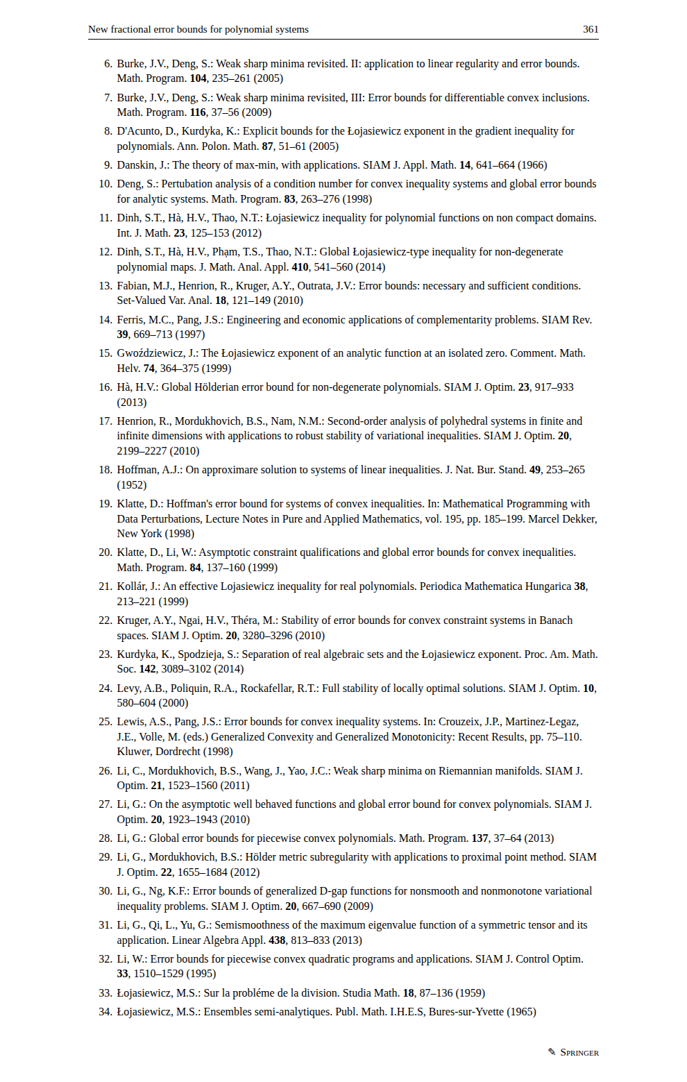New fractional error bounds for polynomial systems 361
6. Burke, J.V., Deng, S.: Weak sharp minima revisited. II: application to linear regularity and error bounds. Math. Program. 104, 235–261 (2005)
7. Burke, J.V., Deng, S.: Weak sharp minima revisited, III: Error bounds for differentiable convex inclusions. Math. Program. 116, 37–56 (2009)
8. D'Acunto, D., Kurdyka, K.: Explicit bounds for the Łojasiewicz exponent in the gradient inequality for polynomials. Ann. Polon. Math. 87, 51–61 (2005)
9. Danskin, J.: The theory of max-min, with applications. SIAM J. Appl. Math. 14, 641–664 (1966)
10. Deng, S.: Pertubation analysis of a condition number for convex inequality systems and global error bounds for analytic systems. Math. Program. 83, 263–276 (1998)
11. Dinh, S.T., Hà, H.V., Thao, N.T.: Łojasiewicz inequality for polynomial functions on non compact domains. Int. J. Math. 23, 125–153 (2012)
12. Dinh, S.T., Hà, H.V., Phạm, T.S., Thao, N.T.: Global Łojasiewicz-type inequality for non-degenerate polynomial maps. J. Math. Anal. Appl. 410, 541–560 (2014)
13. Fabian, M.J., Henrion, R., Kruger, A.Y., Outrata, J.V.: Error bounds: necessary and sufficient conditions. Set-Valued Var. Anal. 18, 121–149 (2010)
14. Ferris, M.C., Pang, J.S.: Engineering and economic applications of complementarity problems. SIAM Rev. 39, 669–713 (1997)
15. Gwoździewicz, J.: The Łojasiewicz exponent of an analytic function at an isolated zero. Comment. Math. Helv. 74, 364–375 (1999)
16. Hà, H.V.: Global Hölderian error bound for non-degenerate polynomials. SIAM J. Optim. 23, 917–933 (2013)
17. Henrion, R., Mordukhovich, B.S., Nam, N.M.: Second-order analysis of polyhedral systems in finite and infinite dimensions with applications to robust stability of variational inequalities. SIAM J. Optim. 20, 2199–2227 (2010)
18. Hoffman, A.J.: On approximare solution to systems of linear inequalities. J. Nat. Bur. Stand. 49, 253–265 (1952)
19. Klatte, D.: Hoffman's error bound for systems of convex inequalities. In: Mathematical Programming with Data Perturbations, Lecture Notes in Pure and Applied Mathematics, vol. 195, pp. 185–199. Marcel Dekker, New York (1998)
20. Klatte, D., Li, W.: Asymptotic constraint qualifications and global error bounds for convex inequalities. Math. Program. 84, 137–160 (1999)
21. Kollár, J.: An effective Lojasiewicz inequality for real polynomials. Periodica Mathematica Hungarica 38, 213–221 (1999)
22. Kruger, A.Y., Ngai, H.V., Théra, M.: Stability of error bounds for convex constraint systems in Banach spaces. SIAM J. Optim. 20, 3280–3296 (2010)
23. Kurdyka, K., Spodzieja, S.: Separation of real algebraic sets and the Łojasiewicz exponent. Proc. Am. Math. Soc. 142, 3089–3102 (2014)
24. Levy, A.B., Poliquin, R.A., Rockafellar, R.T.: Full stability of locally optimal solutions. SIAM J. Optim. 10, 580–604 (2000)
25. Lewis, A.S., Pang, J.S.: Error bounds for convex inequality systems. In: Crouzeix, J.P., Martinez-Legaz, J.E., Volle, M. (eds.) Generalized Convexity and Generalized Monotonicity: Recent Results, pp. 75–110. Kluwer, Dordrecht (1998)
26. Li, C., Mordukhovich, B.S., Wang, J., Yao, J.C.: Weak sharp minima on Riemannian manifolds. SIAM J. Optim. 21, 1523–1560 (2011)
27. Li, G.: On the asymptotic well behaved functions and global error bound for convex polynomials. SIAM J. Optim. 20, 1923–1943 (2010)
28. Li, G.: Global error bounds for piecewise convex polynomials. Math. Program. 137, 37–64 (2013)
29. Li, G., Mordukhovich, B.S.: Hölder metric subregularity with applications to proximal point method. SIAM J. Optim. 22, 1655–1684 (2012)
30. Li, G., Ng, K.F.: Error bounds of generalized D-gap functions for nonsmooth and nonmonotone variational inequality problems. SIAM J. Optim. 20, 667–690 (2009)
31. Li, G., Qi, L., Yu, G.: Semismoothness of the maximum eigenvalue function of a symmetric tensor and its application. Linear Algebra Appl. 438, 813–833 (2013)
32. Li, W.: Error bounds for piecewise convex quadratic programs and applications. SIAM J. Control Optim. 33, 1510–1529 (1995)
33. Łojasiewicz, M.S.: Sur la probléme de la division. Studia Math. 18, 87–136 (1959)
34. Łojasiewicz, M.S.: Ensembles semi-analytiques. Publ. Math. I.H.E.S, Bures-sur-Yvette (1965)
✎Springer